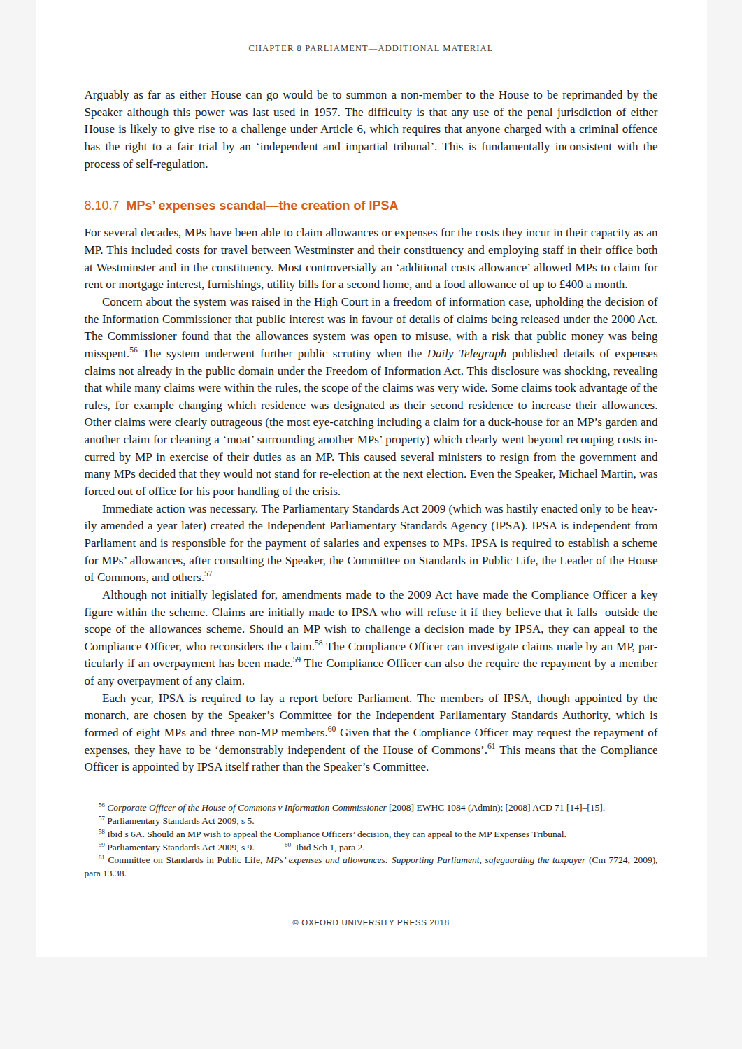Chapter 8 Parliament—Additional Material
Arguably as far as either House can go would be to summon a non-member to the House to be reprimanded by the Speaker although this power was last used in 1957. The difficulty is that any use of the penal jurisdiction of either House is likely to give rise to a challenge under Article 6, which requires that anyone charged with a criminal offence has the right to a fair trial by an ‘independent and impartial tribunal’. This is fundamentally inconsistent with the process of self-regulation.
8.10.7 MPs’ expenses scandal—the creation of IPSA
For several decades, MPs have been able to claim allowances or expenses for the costs they incur in their capacity as an MP. This included costs for travel between Westminster and their constituency and employing staff in their office both at Westminster and in the constituency. Most controversially an ‘additional costs allowance’ allowed MPs to claim for rent or mortgage interest, furnishings, utility bills for a second home, and a food allowance of up to £400 a month.
Concern about the system was raised in the High Court in a freedom of information case, upholding the decision of the Information Commissioner that public interest was in favour of details of claims being released under the 2000 Act. The Commissioner found that the allowances system was open to misuse, with a risk that public money was being misspent.56 The system underwent further public scrutiny when the Daily Telegraph published details of expenses claims not already in the public domain under the Freedom of Information Act. This disclosure was shocking, revealing that while many claims were within the rules, the scope of the claims was very wide. Some claims took advantage of the rules, for example changing which residence was designated as their second residence to increase their allowances. Other claims were clearly outrageous (the most eye-catching including a claim for a duck-house for an MP’s garden and another claim for cleaning a ‘moat’ surrounding another MPs’ property) which clearly went beyond recouping costs incurred by MP in exercise of their duties as an MP. This caused several ministers to resign from the government and many MPs decided that they would not stand for re-election at the next election. Even the Speaker, Michael Martin, was forced out of office for his poor handling of the crisis.
Immediate action was necessary. The Parliamentary Standards Act 2009 (which was hastily enacted only to be heavily amended a year later) created the Independent Parliamentary Standards Agency (IPSA). IPSA is independent from Parliament and is responsible for the payment of salaries and expenses to MPs. IPSA is required to establish a scheme for MPs’ allowances, after consulting the Speaker, the Committee on Standards in Public Life, the Leader of the House of Commons, and others.57
Although not initially legislated for, amendments made to the 2009 Act have made the Compliance Officer a key figure within the scheme. Claims are initially made to IPSA who will refuse it if they believe that it falls outside the scope of the allowances scheme. Should an MP wish to challenge a decision made by IPSA, they can appeal to the Compliance Officer, who reconsiders the claim.58 The Compliance Officer can investigate claims made by an MP, particularly if an overpayment has been made.59 The Compliance Officer can also the require the repayment by a member of any overpayment of any claim.
Each year, IPSA is required to lay a report before Parliament. The members of IPSA, though appointed by the monarch, are chosen by the Speaker’s Committee for the Independent Parliamentary Standards Authority, which is formed of eight MPs and three non-MP members.60 Given that the Compliance Officer may request the repayment of expenses, they have to be ‘demonstrably independent of the House of Commons’.61 This means that the Compliance Officer is appointed by IPSA itself rather than the Speaker’s Committee.
56 Corporate Officer of the House of Commons v Information Commissioner [2008] EWHC 1084 (Admin); [2008] ACD 71 [14]–[15].
57 Parliamentary Standards Act 2009, s 5.
58 Ibid s 6A. Should an MP wish to appeal the Compliance Officers’ decision, they can appeal to the MP Expenses Tribunal.
59 Parliamentary Standards Act 2009, s 9.60 Ibid Sch 1, para 2.
61 Committee on Standards in Public Life, MPs’ expenses and allowances: Supporting Parliament, safeguarding the taxpayer (Cm 7724, 2009), para 13.38.
© OXFORD UNIVERSITY PRESS 2018